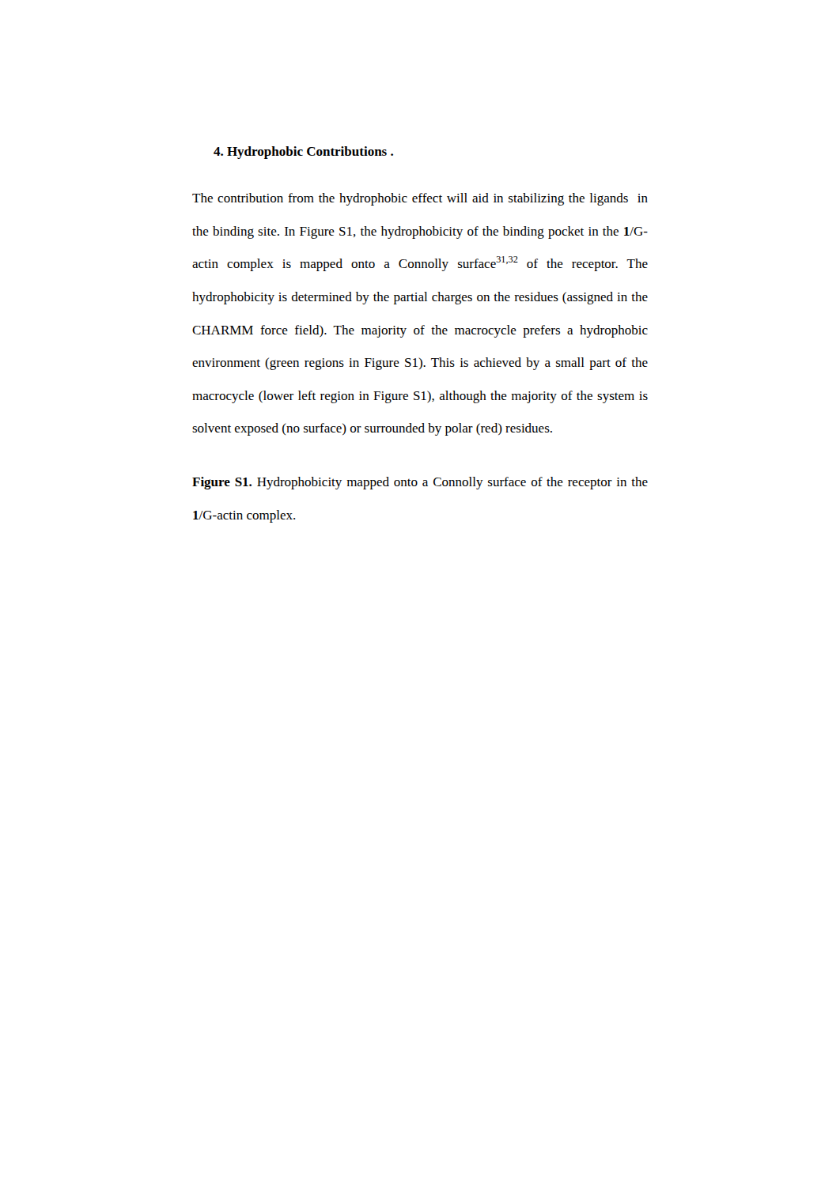4. Hydrophobic Contributions .
The contribution from the hydrophobic effect will aid in stabilizing the ligands in the binding site. In Figure S1, the hydrophobicity of the binding pocket in the 1/G-actin complex is mapped onto a Connolly surface31,32 of the receptor. The hydrophobicity is determined by the partial charges on the residues (assigned in the CHARMM force field). The majority of the macrocycle prefers a hydrophobic environment (green regions in Figure S1). This is achieved by a small part of the macrocycle (lower left region in Figure S1), although the majority of the system is solvent exposed (no surface) or surrounded by polar (red) residues.
Figure S1. Hydrophobicity mapped onto a Connolly surface of the receptor in the 1/G-actin complex.